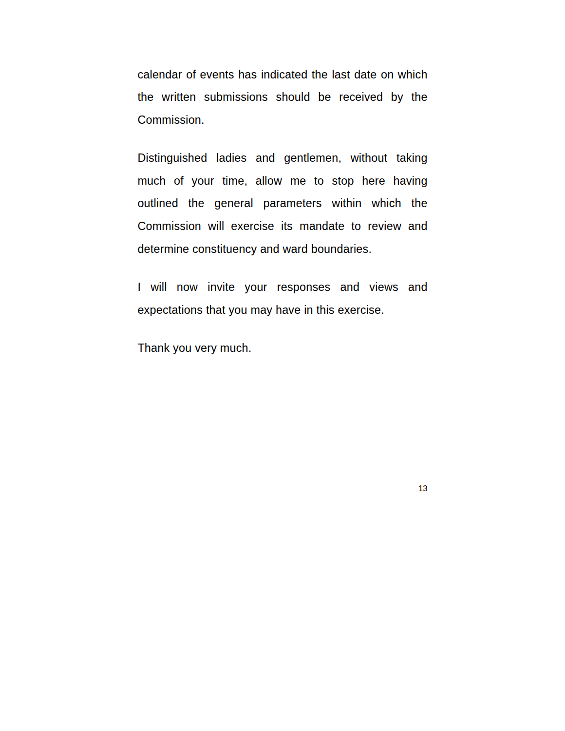calendar of events has indicated the last date on which the written submissions should be received by the Commission.
Distinguished ladies and gentlemen, without taking much of your time, allow me to stop here having outlined the general parameters within which the Commission will exercise its mandate to review and determine constituency and ward boundaries.
I will now invite your responses and views and expectations that you may have in this exercise.
Thank you very much.
13